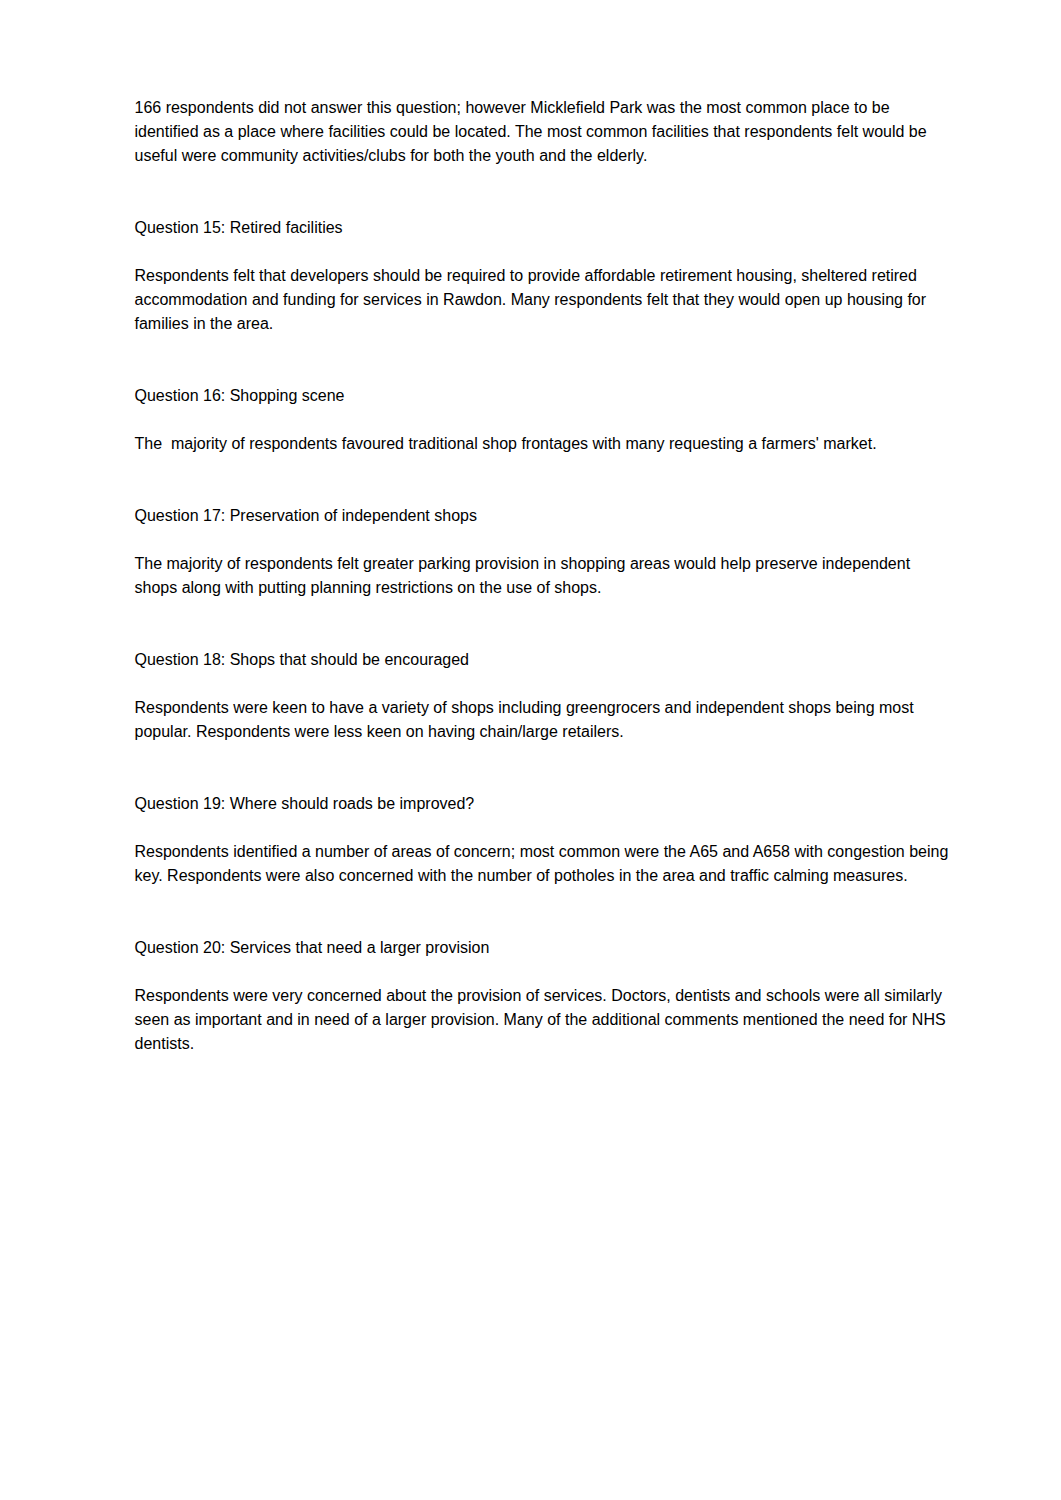166 respondents did not answer this question; however Micklefield Park was the most common place to be identified as a place where facilities could be located. The most common facilities that respondents felt would be useful were community activities/clubs for both the youth and the elderly.
Question 15: Retired facilities
Respondents felt that developers should be required to provide affordable retirement housing, sheltered retired accommodation and funding for services in Rawdon. Many respondents felt that they would open up housing for families in the area.
Question 16: Shopping scene
The majority of respondents favoured traditional shop frontages with many requesting a farmers' market.
Question 17: Preservation of independent shops
The majority of respondents felt greater parking provision in shopping areas would help preserve independent shops along with putting planning restrictions on the use of shops.
Question 18: Shops that should be encouraged
Respondents were keen to have a variety of shops including greengrocers and independent shops being most popular. Respondents were less keen on having chain/large retailers.
Question 19: Where should roads be improved?
Respondents identified a number of areas of concern; most common were the A65 and A658 with congestion being key. Respondents were also concerned with the number of potholes in the area and traffic calming measures.
Question 20: Services that need a larger provision
Respondents were very concerned about the provision of services. Doctors, dentists and schools were all similarly seen as important and in need of a larger provision. Many of the additional comments mentioned the need for NHS dentists.